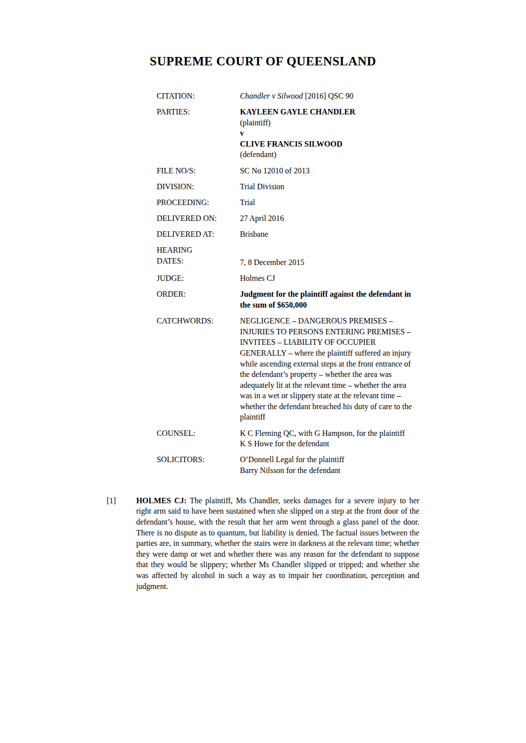SUPREME COURT OF QUEENSLAND
| CITATION: | Chandler v Silwood [2016] QSC 90 |
| PARTIES: | KAYLEEN GAYLE CHANDLER (plaintiff) v CLIVE FRANCIS SILWOOD (defendant) |
| FILE NO/S: | SC No 12010 of 2013 |
| DIVISION: | Trial Division |
| PROCEEDING: | Trial |
| DELIVERED ON: | 27 April 2016 |
| DELIVERED AT: | Brisbane |
| HEARING DATES: | 7, 8 December 2015 |
| JUDGE: | Holmes CJ |
| ORDER: | Judgment for the plaintiff against the defendant in the sum of $650,000 |
| CATCHWORDS: | NEGLIGENCE – DANGEROUS PREMISES – INJURIES TO PERSONS ENTERING PREMISES – INVITEES – LIABILITY OF OCCUPIER GENERALLY – where the plaintiff suffered an injury while ascending external steps at the front entrance of the defendant’s property – whether the area was adequately lit at the relevant time – whether the area was in a wet or slippery state at the relevant time – whether the defendant breached his duty of care to the plaintiff |
| COUNSEL: | K C Fleming QC, with G Hampson, for the plaintiff K S Howe for the defendant |
| SOLICITORS: | O’Donnell Legal for the plaintiff Barry Nilsson for the defendant |
[1]
HOLMES CJ: The plaintiff, Ms Chandler, seeks damages for a severe injury to her right arm said to have been sustained when she slipped on a step at the front door of the defendant’s house, with the result that her arm went through a glass panel of the door. There is no dispute as to quantum, but liability is denied. The factual issues between the parties are, in summary, whether the stairs were in darkness at the relevant time; whether they were damp or wet and whether there was any reason for the defendant to suppose that they would be slippery; whether Ms Chandler slipped or tripped; and whether she was affected by alcohol in such a way as to impair her coordination, perception and judgment.